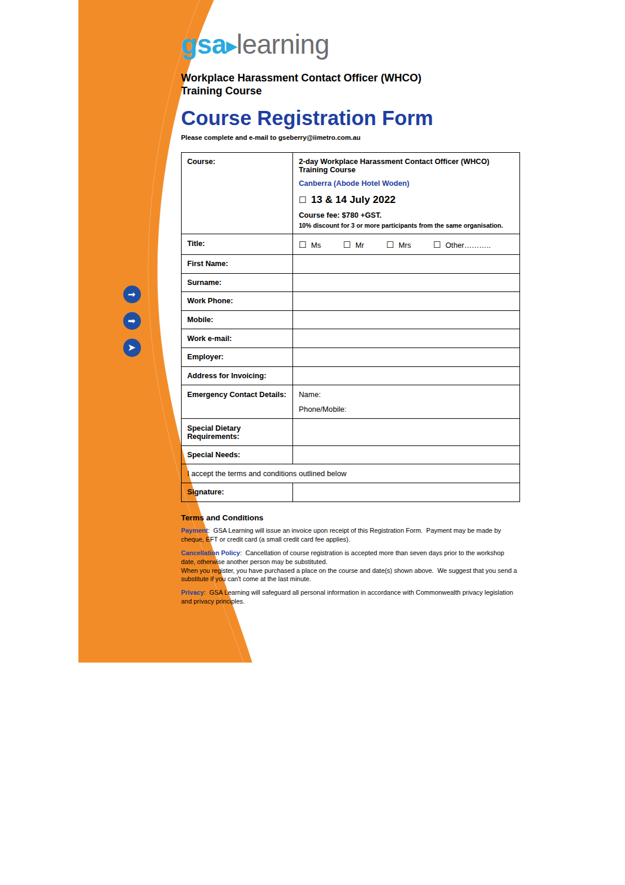➞
➟
➤
gsa▸learning
Workplace Harassment Contact Officer (WHCO)
Training Course
Course Registration Form
Please complete and e-mail to gseberry@iimetro.com.au
| Course: | 2-day Workplace Harassment Contact Officer (WHCO) Training Course Canberra (Abode Hotel Woden) ☐ 13 & 14 July 2022 Course fee: $780 +GST. 10% discount for 3 or more participants from the same organisation. |
| Title: | ☐ Ms ☐ Mr ☐ Mrs ☐ Other……….. |
| First Name: | |
| Surname: | |
| Work Phone: | |
| Mobile: | |
| Work e-mail: | |
| Employer: | |
| Address for Invoicing: | |
| Emergency Contact Details: | Name: Phone/Mobile: |
| Special Dietary Requirements: | |
| Special Needs: | |
| I accept the terms and conditions outlined below |
| Signature: | |
Terms and Conditions
Payment: GSA Learning will issue an invoice upon receipt of this Registration Form. Payment may be made by cheque, EFT or credit card (a small credit card fee applies).
Cancellation Policy: Cancellation of course registration is accepted more than seven days prior to the workshop date, otherwise another person may be substituted.
When you register, you have purchased a place on the course and date(s) shown above. We suggest that you send a substitute if you can't come at the last minute.
Privacy: GSA Learning will safeguard all personal information in accordance with Commonwealth privacy legislation and privacy principles.